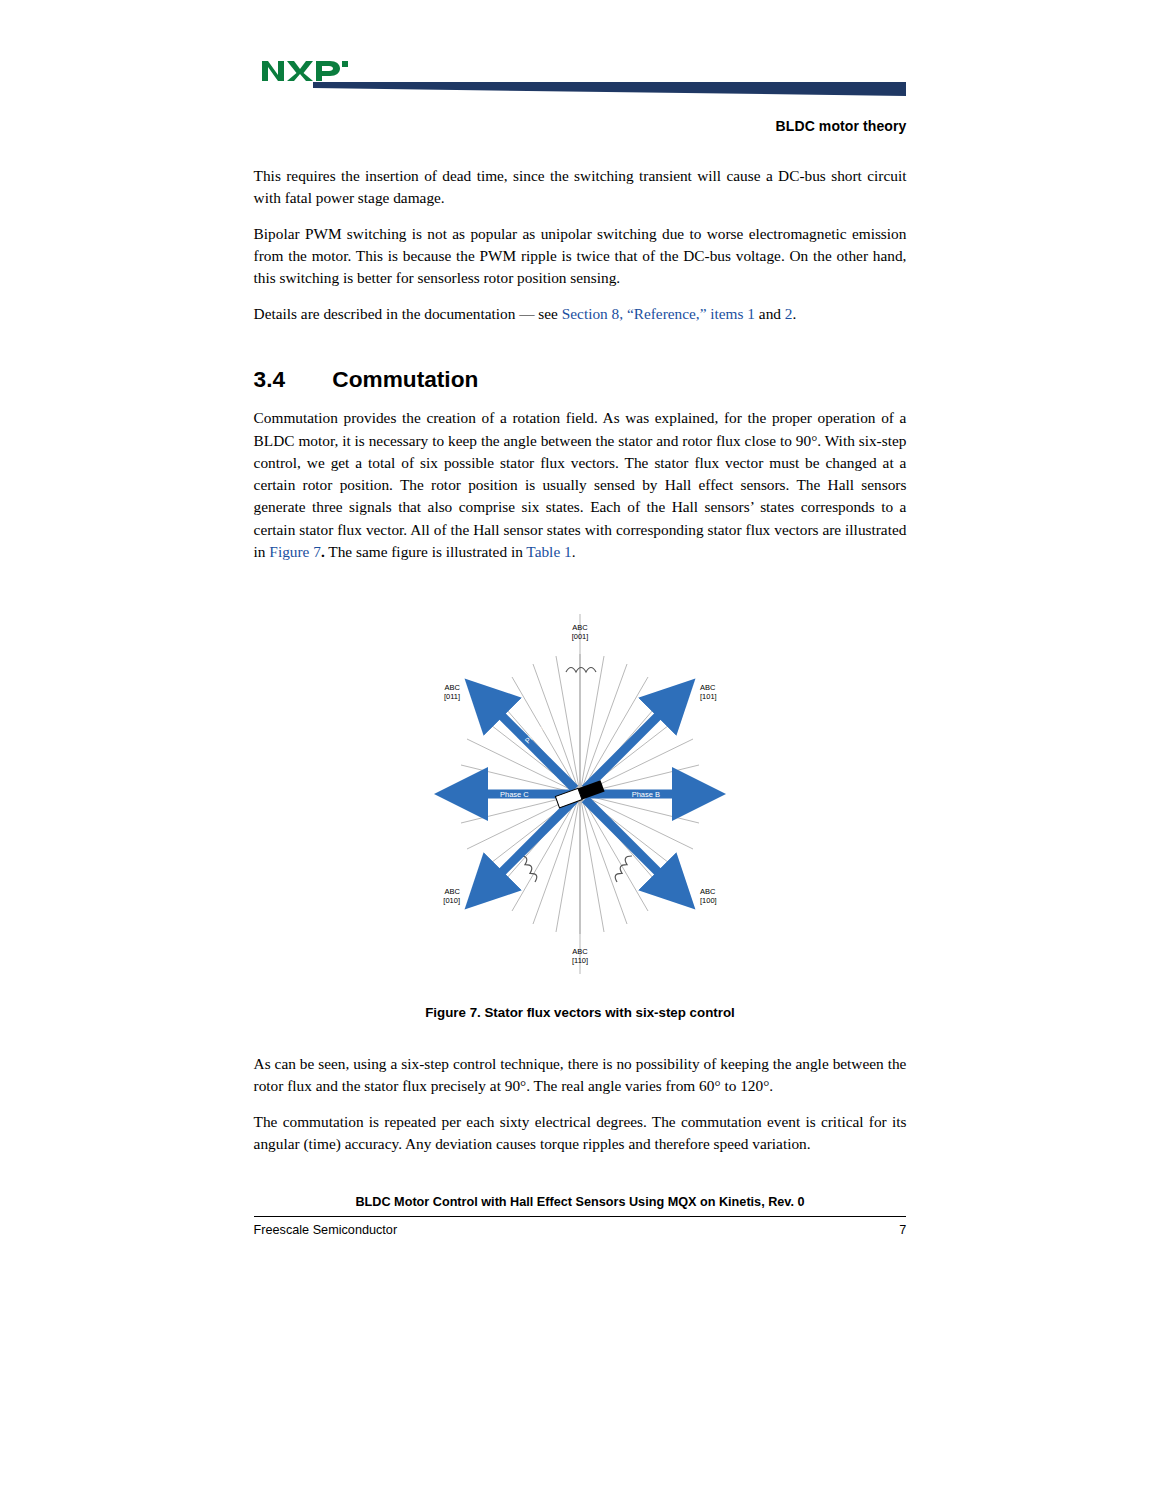BLDC motor theory
This requires the insertion of dead time, since the switching transient will cause a DC-bus short circuit with fatal power stage damage.
Bipolar PWM switching is not as popular as unipolar switching due to worse electromagnetic emission from the motor. This is because the PWM ripple is twice that of the DC-bus voltage. On the other hand, this switching is better for sensorless rotor position sensing.
Details are described in the documentation — see Section 8, “Reference,” items 1 and 2.
3.4 Commutation
Commutation provides the creation of a rotation field. As was explained, for the proper operation of a BLDC motor, it is necessary to keep the angle between the stator and rotor flux close to 90°. With six-step control, we get a total of six possible stator flux vectors. The stator flux vector must be changed at a certain rotor position. The rotor position is usually sensed by Hall effect sensors. The Hall sensors generate three signals that also comprise six states. Each of the Hall sensors’ states corresponds to a certain stator flux vector. All of the Hall sensor states with corresponding stator flux vectors are illustrated in Figure 7. The same figure is illustrated in Table 1.
ABC [001] ABC [101] ABC [011] ABC [100] ABC [010] ABC [110] Phase B Phase C Phase A
Figure 7. Stator flux vectors with six-step control
As can be seen, using a six-step control technique, there is no possibility of keeping the angle between the rotor flux and the stator flux precisely at 90°. The real angle varies from 60° to 120°.
The commutation is repeated per each sixty electrical degrees. The commutation event is critical for its angular (time) accuracy. Any deviation causes torque ripples and therefore speed variation.
BLDC Motor Control with Hall Effect Sensors Using MQX on Kinetis, Rev. 0
Freescale Semiconductor 7